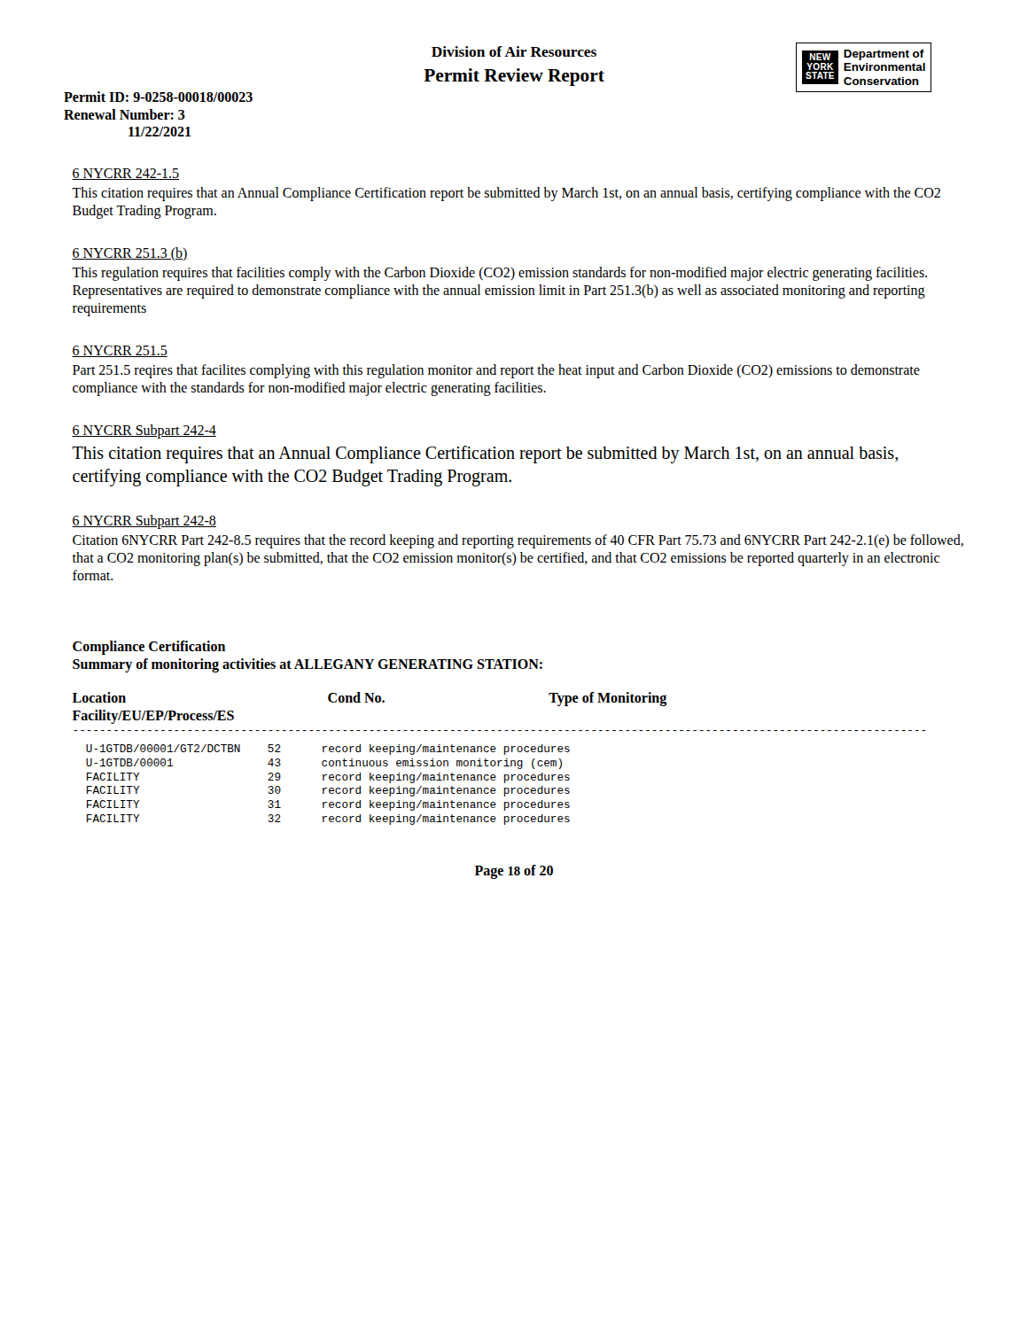NEW
YORK
STATE
Department of
Environmental
Conservation
Division of Air Resources
Permit Review Report
Permit ID: 9-0258-00018/00023
Renewal Number: 3
11/22/2021
6 NYCRR 242-1.5
This citation requires that an Annual Compliance Certification report be submitted by March 1st, on an annual basis, certifying compliance with the CO2 Budget Trading Program.
6 NYCRR 251.3 (b)
This regulation requires that facilities comply with the Carbon Dioxide (CO2) emission standards for non-modified major electric generating facilities. Representatives are required to demonstrate compliance with the annual emission limit in Part 251.3(b) as well as associated monitoring and reporting requirements
6 NYCRR 251.5
Part 251.5 reqires that facilites complying with this regulation monitor and report the heat input and Carbon Dioxide (CO2) emissions to demonstrate compliance with the standards for non-modified major electric generating facilities.
6 NYCRR Subpart 242-4
This citation requires that an Annual Compliance Certification report be submitted by March 1st, on an annual basis, certifying compliance with the CO2 Budget Trading Program.
6 NYCRR Subpart 242-8
Citation 6NYCRR Part 242-8.5 requires that the record keeping and reporting requirements of 40 CFR Part 75.73 and 6NYCRR Part 242-2.1(e) be followed, that a CO2 monitoring plan(s) be submitted, that the CO2 emission monitor(s) be certified, and that CO2 emissions be reported quarterly in an electronic format.
Compliance Certification
Summary of monitoring activities at ALLEGANY GENERATING STATION:
Location
Cond No.
Type of Monitoring
Facility/EU/EP/Process/ES
-------------------------------------------------------------------------------------------------------------------------------
U-1GTDB/00001/GT2/DCTBN 52 record keeping/maintenance procedures U-1GTDB/00001 43 continuous emission monitoring (cem) FACILITY 29 record keeping/maintenance procedures FACILITY 30 record keeping/maintenance procedures FACILITY 31 record keeping/maintenance procedures FACILITY 32 record keeping/maintenance procedures
Page 18 of 20